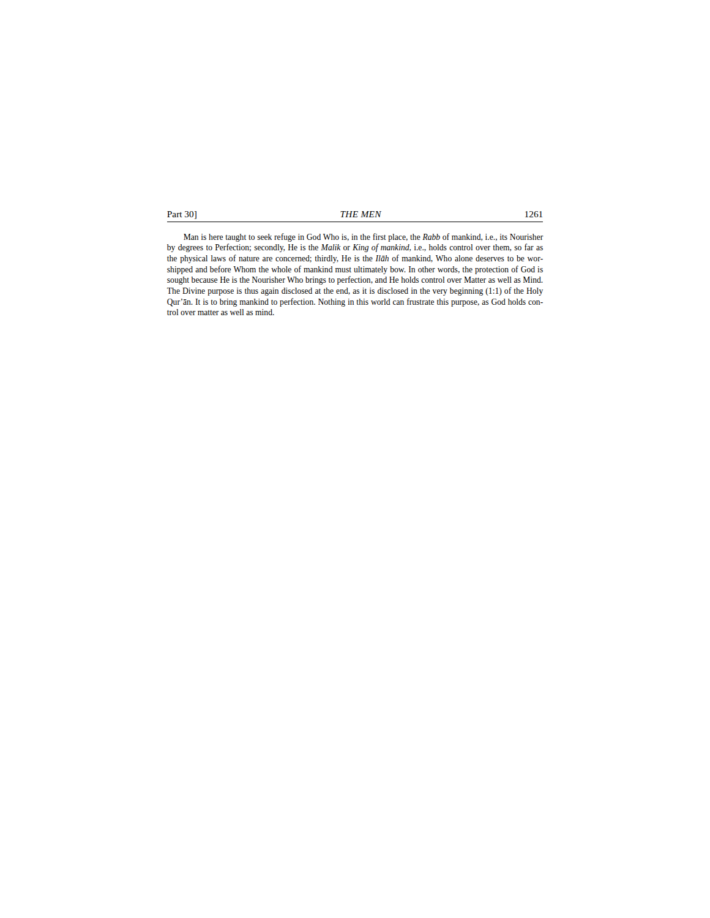Part 30] THE MEN 1261
Man is here taught to seek refuge in God Who is, in the first place, the Rabb of mankind, i.e., its Nourisher by degrees to Perfection; secondly, He is the Malik or King of mankind, i.e., holds control over them, so far as the physical laws of nature are concerned; thirdly, He is the Ilāh of mankind, Who alone deserves to be worshipped and before Whom the whole of mankind must ultimately bow. In other words, the protection of God is sought because He is the Nourisher Who brings to perfection, and He holds control over Matter as well as Mind. The Divine purpose is thus again disclosed at the end, as it is disclosed in the very beginning (1:1) of the Holy Qur’ān. It is to bring mankind to perfection. Nothing in this world can frustrate this purpose, as God holds control over matter as well as mind.